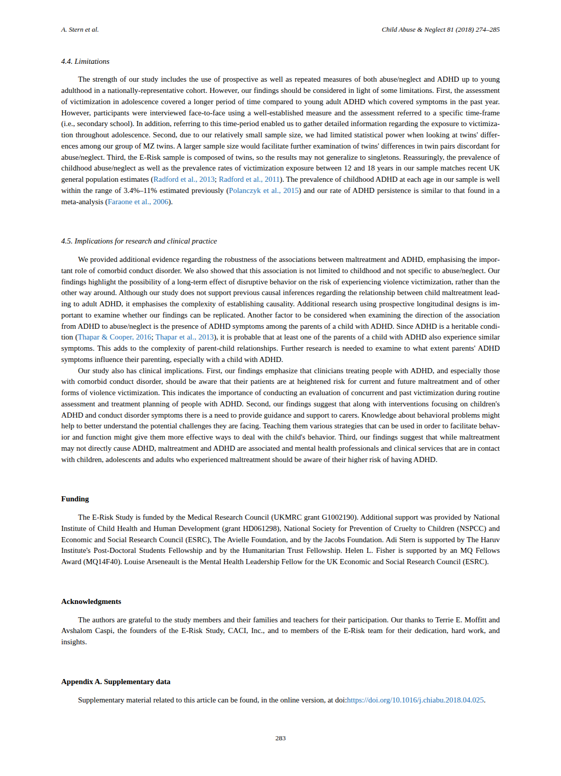A. Stern et al. Child Abuse & Neglect 81 (2018) 274–285
4.4. Limitations
The strength of our study includes the use of prospective as well as repeated measures of both abuse/neglect and ADHD up to young adulthood in a nationally-representative cohort. However, our findings should be considered in light of some limitations. First, the assessment of victimization in adolescence covered a longer period of time compared to young adult ADHD which covered symptoms in the past year. However, participants were interviewed face-to-face using a well-established measure and the assessment referred to a specific time-frame (i.e., secondary school). In addition, referring to this time-period enabled us to gather detailed information regarding the exposure to victimization throughout adolescence. Second, due to our relatively small sample size, we had limited statistical power when looking at twins' differences among our group of MZ twins. A larger sample size would facilitate further examination of twins' differences in twin pairs discordant for abuse/neglect. Third, the E-Risk sample is composed of twins, so the results may not generalize to singletons. Reassuringly, the prevalence of childhood abuse/neglect as well as the prevalence rates of victimization exposure between 12 and 18 years in our sample matches recent UK general population estimates (Radford et al., 2013; Radford et al., 2011). The prevalence of childhood ADHD at each age in our sample is well within the range of 3.4%–11% estimated previously (Polanczyk et al., 2015) and our rate of ADHD persistence is similar to that found in a meta-analysis (Faraone et al., 2006).
4.5. Implications for research and clinical practice
We provided additional evidence regarding the robustness of the associations between maltreatment and ADHD, emphasising the important role of comorbid conduct disorder. We also showed that this association is not limited to childhood and not specific to abuse/neglect. Our findings highlight the possibility of a long-term effect of disruptive behavior on the risk of experiencing violence victimization, rather than the other way around. Although our study does not support previous causal inferences regarding the relationship between child maltreatment leading to adult ADHD, it emphasises the complexity of establishing causality. Additional research using prospective longitudinal designs is important to examine whether our findings can be replicated. Another factor to be considered when examining the direction of the association from ADHD to abuse/neglect is the presence of ADHD symptoms among the parents of a child with ADHD. Since ADHD is a heritable condition (Thapar & Cooper, 2016; Thapar et al., 2013), it is probable that at least one of the parents of a child with ADHD also experience similar symptoms. This adds to the complexity of parent-child relationships. Further research is needed to examine to what extent parents' ADHD symptoms influence their parenting, especially with a child with ADHD.
Our study also has clinical implications. First, our findings emphasize that clinicians treating people with ADHD, and especially those with comorbid conduct disorder, should be aware that their patients are at heightened risk for current and future maltreatment and of other forms of violence victimization. This indicates the importance of conducting an evaluation of concurrent and past victimization during routine assessment and treatment planning of people with ADHD. Second, our findings suggest that along with interventions focusing on children's ADHD and conduct disorder symptoms there is a need to provide guidance and support to carers. Knowledge about behavioral problems might help to better understand the potential challenges they are facing. Teaching them various strategies that can be used in order to facilitate behavior and function might give them more effective ways to deal with the child's behavior. Third, our findings suggest that while maltreatment may not directly cause ADHD, maltreatment and ADHD are associated and mental health professionals and clinical services that are in contact with children, adolescents and adults who experienced maltreatment should be aware of their higher risk of having ADHD.
Funding
The E-Risk Study is funded by the Medical Research Council (UKMRC grant G1002190). Additional support was provided by National Institute of Child Health and Human Development (grant HD061298), National Society for Prevention of Cruelty to Children (NSPCC) and Economic and Social Research Council (ESRC), The Avielle Foundation, and by the Jacobs Foundation. Adi Stern is supported by The Haruv Institute's Post-Doctoral Students Fellowship and by the Humanitarian Trust Fellowship. Helen L. Fisher is supported by an MQ Fellows Award (MQ14F40). Louise Arseneault is the Mental Health Leadership Fellow for the UK Economic and Social Research Council (ESRC).
Acknowledgments
The authors are grateful to the study members and their families and teachers for their participation. Our thanks to Terrie E. Moffitt and Avshalom Caspi, the founders of the E-Risk Study, CACI, Inc., and to members of the E-Risk team for their dedication, hard work, and insights.
Appendix A. Supplementary data
Supplementary material related to this article can be found, in the online version, at doi:https://doi.org/10.1016/j.chiabu.2018.04.025.
283